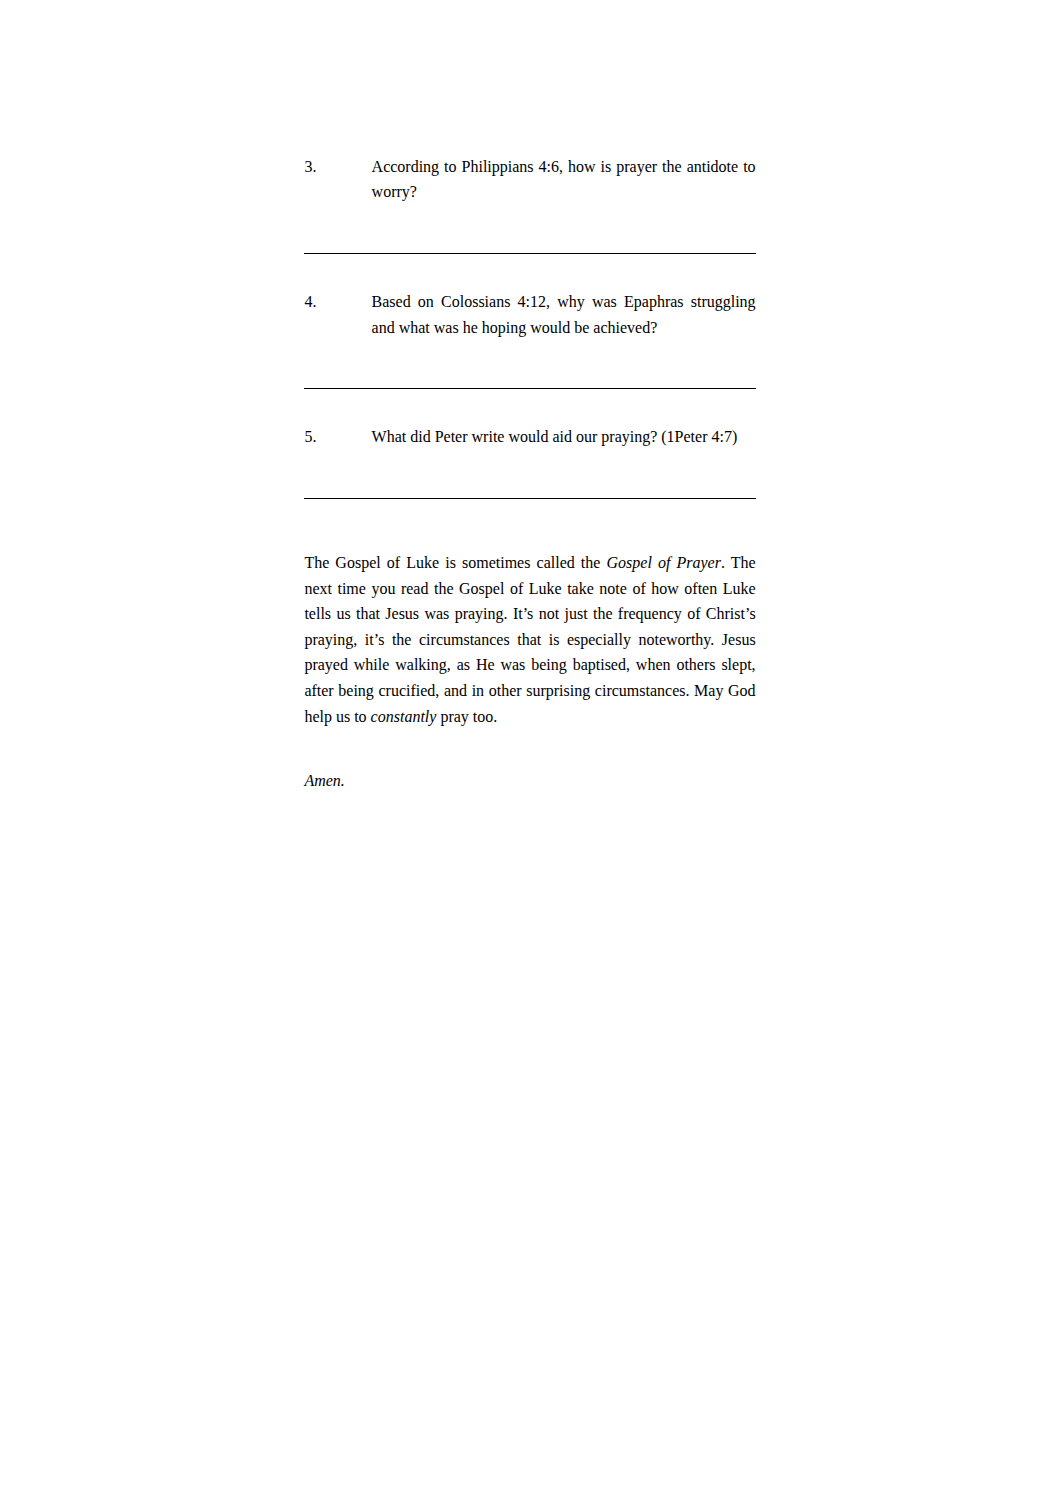3. According to Philippians 4:6, how is prayer the antidote to worry?
4. Based on Colossians 4:12, why was Epaphras struggling and what was he hoping would be achieved?
5. What did Peter write would aid our praying? (1Peter 4:7)
The Gospel of Luke is sometimes called the Gospel of Prayer. The next time you read the Gospel of Luke take note of how often Luke tells us that Jesus was praying. It’s not just the frequency of Christ’s praying, it’s the circumstances that is especially noteworthy. Jesus prayed while walking, as He was being baptised, when others slept, after being crucified, and in other surprising circumstances. May God help us to constantly pray too.
Amen.